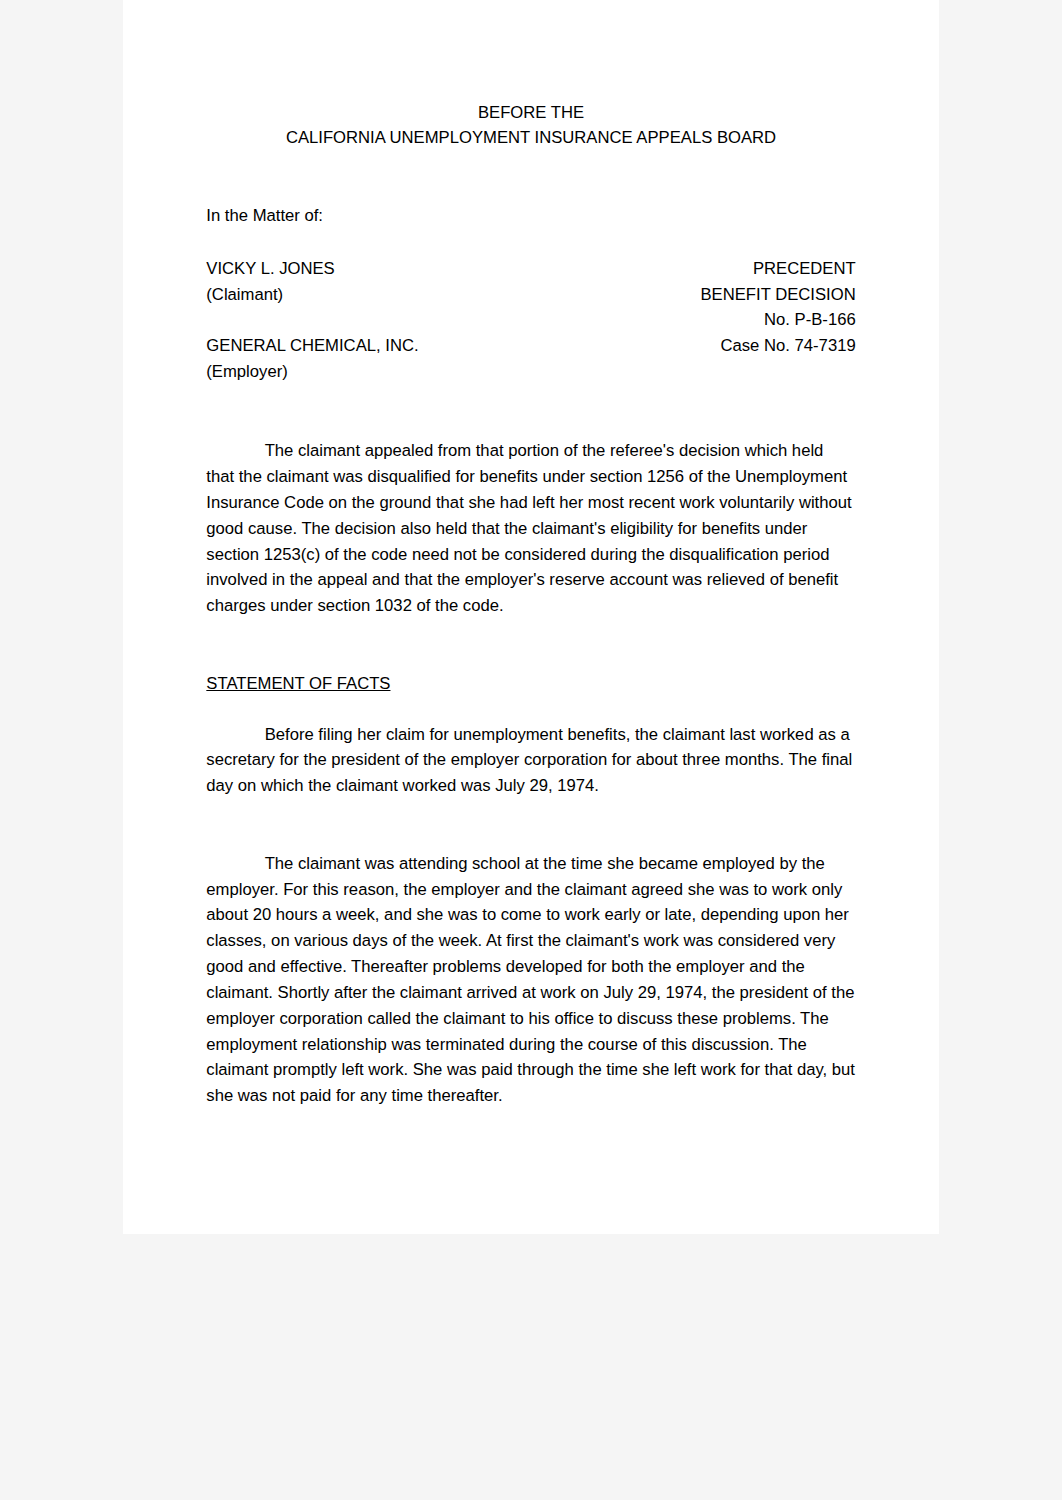BEFORE THE
CALIFORNIA UNEMPLOYMENT INSURANCE APPEALS BOARD
| In the Matter of: | |
| VICKY L. JONES (Claimant) | PRECEDENT BENEFIT DECISION No. P-B-166 |
| GENERAL CHEMICAL, INC. (Employer) | Case No. 74-7319 |
The claimant appealed from that portion of the referee's decision which held that the claimant was disqualified for benefits under section 1256 of the Unemployment Insurance Code on the ground that she had left her most recent work voluntarily without good cause. The decision also held that the claimant's eligibility for benefits under section 1253(c) of the code need not be considered during the disqualification period involved in the appeal and that the employer's reserve account was relieved of benefit charges under section 1032 of the code.
STATEMENT OF FACTS
Before filing her claim for unemployment benefits, the claimant last worked as a secretary for the president of the employer corporation for about three months. The final day on which the claimant worked was July 29, 1974.
The claimant was attending school at the time she became employed by the employer. For this reason, the employer and the claimant agreed she was to work only about 20 hours a week, and she was to come to work early or late, depending upon her classes, on various days of the week. At first the claimant's work was considered very good and effective. Thereafter problems developed for both the employer and the claimant. Shortly after the claimant arrived at work on July 29, 1974, the president of the employer corporation called the claimant to his office to discuss these problems. The employment relationship was terminated during the course of this discussion. The claimant promptly left work. She was paid through the time she left work for that day, but she was not paid for any time thereafter.